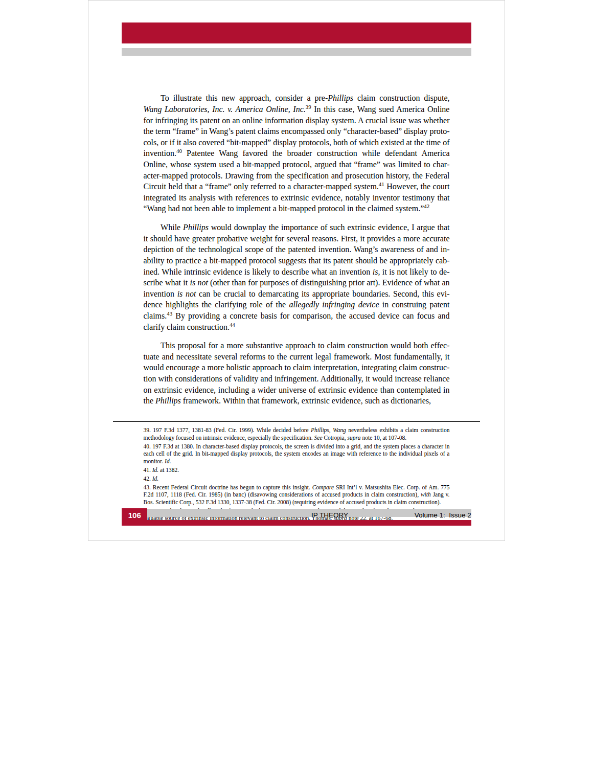To illustrate this new approach, consider a pre-Phillips claim construction dispute, Wang Laboratories, Inc. v. America Online, Inc.39 In this case, Wang sued America Online for infringing its patent on an online information display system. A crucial issue was whether the term “frame” in Wang’s patent claims encompassed only “character-based” display protocols, or if it also covered “bit-mapped” display protocols, both of which existed at the time of invention.40 Patentee Wang favored the broader construction while defendant America Online, whose system used a bit-mapped protocol, argued that “frame” was limited to character-mapped protocols. Drawing from the specification and prosecution history, the Federal Circuit held that a “frame” only referred to a character-mapped system.41 However, the court integrated its analysis with references to extrinsic evidence, notably inventor testimony that “Wang had not been able to implement a bit-mapped protocol in the claimed system.”42
While Phillips would downplay the importance of such extrinsic evidence, I argue that it should have greater probative weight for several reasons. First, it provides a more accurate depiction of the technological scope of the patented invention. Wang’s awareness of and inability to practice a bit-mapped protocol suggests that its patent should be appropriately cabined. While intrinsic evidence is likely to describe what an invention is, it is not likely to describe what it is not (other than for purposes of distinguishing prior art). Evidence of what an invention is not can be crucial to demarcating its appropriate boundaries. Second, this evidence highlights the clarifying role of the allegedly infringing device in construing patent claims.43 By providing a concrete basis for comparison, the accused device can focus and clarify claim construction.44
This proposal for a more substantive approach to claim construction would both effectuate and necessitate several reforms to the current legal framework. Most fundamentally, it would encourage a more holistic approach to claim interpretation, integrating claim construction with considerations of validity and infringement. Additionally, it would increase reliance on extrinsic evidence, including a wider universe of extrinsic evidence than contemplated in the Phillips framework. Within that framework, extrinsic evidence, such as dictionaries,
39. 197 F.3d 1377, 1381-83 (Fed. Cir. 1999). While decided before Phillips, Wang nevertheless exhibits a claim construction methodology focused on intrinsic evidence, especially the specification. See Cotropia, supra note 10, at 107-08.
40. 197 F.3d at 1380. In character-based display protocols, the screen is divided into a grid, and the system places a character in each cell of the grid. In bit-mapped display protocols, the system encodes an image with reference to the individual pixels of a monitor. Id.
41. Id. at 1382.
42. Id.
43. Recent Federal Circuit doctrine has begun to capture this insight. Compare SRI Int’l v. Matsushita Elec. Corp. of Am. 775 F.2d 1107, 1118 (Fed. Cir. 1985) (in banc) (disavowing considerations of accused products in claim construction), with Jang v. Bos. Scientific Corp., 532 F.3d 1330, 1337-38 (Fed. Cir. 2008) (requiring evidence of accused products in claim construction).
44. On a related note, the alleged infringer, who has strong incentives to distinguish her product from the patented invention, is a valuable source of extrinsic information relevant to claim construction. Thomas, supra note 22, at 167-68.
106
IP THEORYVolume 1: Issue 2